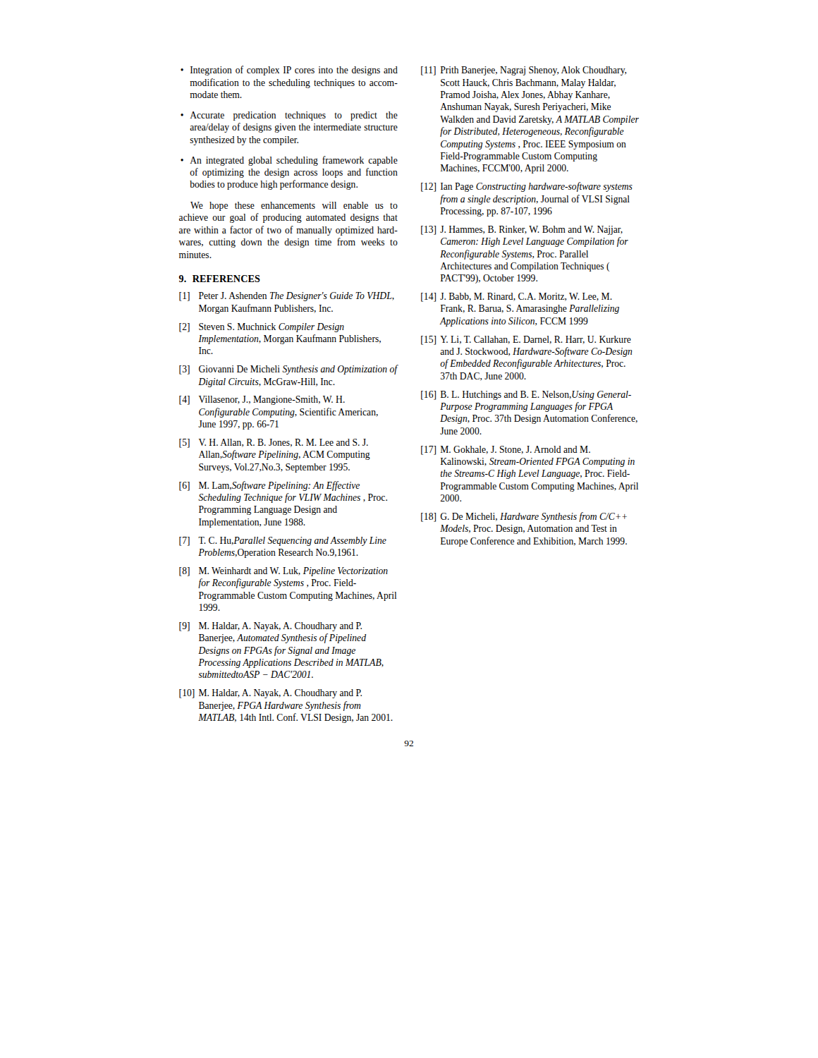Integration of complex IP cores into the designs and modification to the scheduling techniques to accommodate them.
Accurate predication techniques to predict the area/delay of designs given the intermediate structure synthesized by the compiler.
An integrated global scheduling framework capable of optimizing the design across loops and function bodies to produce high performance design.
We hope these enhancements will enable us to achieve our goal of producing automated designs that are within a factor of two of manually optimized hardwares, cutting down the design time from weeks to minutes.
9. REFERENCES
Peter J. Ashenden The Designer's Guide To VHDL, Morgan Kaufmann Publishers, Inc.
Steven S. Muchnick Compiler Design Implementation, Morgan Kaufmann Publishers, Inc.
Giovanni De Micheli Synthesis and Optimization of Digital Circuits, McGraw-Hill, Inc.
Villasenor, J., Mangione-Smith, W. H. Configurable Computing, Scientific American, June 1997, pp. 66-71
V. H. Allan, R. B. Jones, R. M. Lee and S. J. Allan,Software Pipelining, ACM Computing Surveys, Vol.27,No.3, September 1995.
M. Lam,Software Pipelining: An Effective Scheduling Technique for VLIW Machines , Proc. Programming Language Design and Implementation, June 1988.
T. C. Hu,Parallel Sequencing and Assembly Line Problems,Operation Research No.9,1961.
M. Weinhardt and W. Luk, Pipeline Vectorization for Reconfigurable Systems , Proc. Field-Programmable Custom Computing Machines, April 1999.
M. Haldar, A. Nayak, A. Choudhary and P. Banerjee, Automated Synthesis of Pipelined Designs on FPGAs for Signal and Image Processing Applications Described in MATLAB, submittedtoASP − DAC′2001.
M. Haldar, A. Nayak, A. Choudhary and P. Banerjee, FPGA Hardware Synthesis from MATLAB, 14th Intl. Conf. VLSI Design, Jan 2001.
Prith Banerjee, Nagraj Shenoy, Alok Choudhary, Scott Hauck, Chris Bachmann, Malay Haldar, Pramod Joisha, Alex Jones, Abhay Kanhare, Anshuman Nayak, Suresh Periyacheri, Mike Walkden and David Zaretsky, A MATLAB Compiler for Distributed, Heterogeneous, Reconfigurable Computing Systems , Proc. IEEE Symposium on Field-Programmable Custom Computing Machines, FCCM'00, April 2000.
Ian Page Constructing hardware-software systems from a single description, Journal of VLSI Signal Processing, pp. 87-107, 1996
J. Hammes, B. Rinker, W. Bohm and W. Najjar, Cameron: High Level Language Compilation for Reconfigurable Systems, Proc. Parallel Architectures and Compilation Techniques ( PACT'99), October 1999.
J. Babb, M. Rinard, C.A. Moritz, W. Lee, M. Frank, R. Barua, S. Amarasinghe Parallelizing Applications into Silicon, FCCM 1999
Y. Li, T. Callahan, E. Darnel, R. Harr, U. Kurkure and J. Stockwood, Hardware-Software Co-Design of Embedded Reconfigurable Arhitectures, Proc. 37th DAC, June 2000.
B. L. Hutchings and B. E. Nelson,Using General-Purpose Programming Languages for FPGA Design, Proc. 37th Design Automation Conference, June 2000.
M. Gokhale, J. Stone, J. Arnold and M. Kalinowski, Stream-Oriented FPGA Computing in the Streams-C High Level Language, Proc. Field-Programmable Custom Computing Machines, April 2000.
G. De Micheli, Hardware Synthesis from C/C++ Models, Proc. Design, Automation and Test in Europe Conference and Exhibition, March 1999.
92